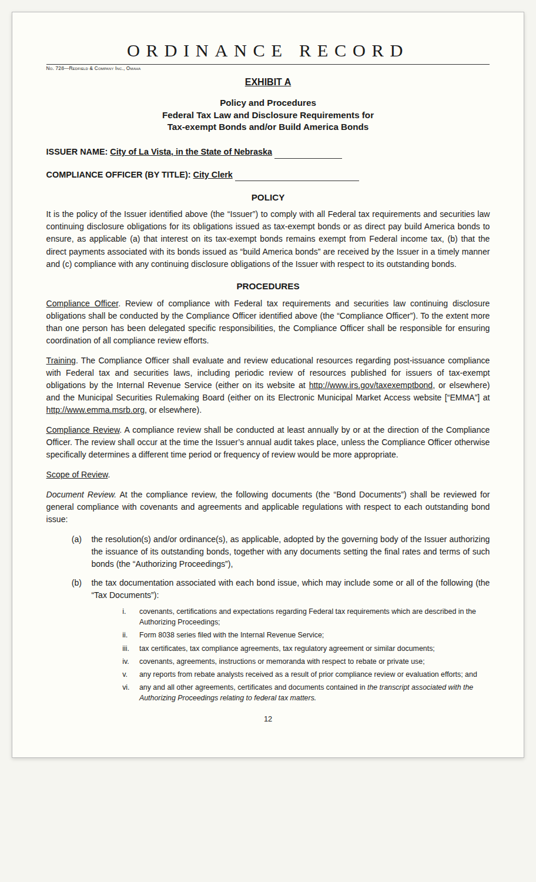ORDINANCE RECORD
No. 728—Redfield & Company Inc., Omaha
EXHIBIT A
Policy and Procedures
Federal Tax Law and Disclosure Requirements for
Tax-exempt Bonds and/or Build America Bonds
ISSUER NAME: City of La Vista, in the State of Nebraska
COMPLIANCE OFFICER (BY TITLE): City Clerk
POLICY
It is the policy of the Issuer identified above (the “Issuer”) to comply with all Federal tax requirements and securities law continuing disclosure obligations for its obligations issued as tax-exempt bonds or as direct pay build America bonds to ensure, as applicable (a) that interest on its tax-exempt bonds remains exempt from Federal income tax, (b) that the direct payments associated with its bonds issued as “build America bonds” are received by the Issuer in a timely manner and (c) compliance with any continuing disclosure obligations of the Issuer with respect to its outstanding bonds.
PROCEDURES
Compliance Officer. Review of compliance with Federal tax requirements and securities law continuing disclosure obligations shall be conducted by the Compliance Officer identified above (the “Compliance Officer”). To the extent more than one person has been delegated specific responsibilities, the Compliance Officer shall be responsible for ensuring coordination of all compliance review efforts.
Training. The Compliance Officer shall evaluate and review educational resources regarding post-issuance compliance with Federal tax and securities laws, including periodic review of resources published for issuers of tax-exempt obligations by the Internal Revenue Service (either on its website at http://www.irs.gov/taxexemptbond, or elsewhere) and the Municipal Securities Rulemaking Board (either on its Electronic Municipal Market Access website [“EMMA”] at http://www.emma.msrb.org, or elsewhere).
Compliance Review. A compliance review shall be conducted at least annually by or at the direction of the Compliance Officer. The review shall occur at the time the Issuer’s annual audit takes place, unless the Compliance Officer otherwise specifically determines a different time period or frequency of review would be more appropriate.
Scope of Review.
Document Review. At the compliance review, the following documents (the “Bond Documents”) shall be reviewed for general compliance with covenants and agreements and applicable regulations with respect to each outstanding bond issue:
(a) the resolution(s) and/or ordinance(s), as applicable, adopted by the governing body of the Issuer authorizing the issuance of its outstanding bonds, together with any documents setting the final rates and terms of such bonds (the “Authorizing Proceedings”),
(b) the tax documentation associated with each bond issue, which may include some or all of the following (the “Tax Documents”):
i. covenants, certifications and expectations regarding Federal tax requirements which are described in the Authorizing Proceedings;
ii. Form 8038 series filed with the Internal Revenue Service;
iii. tax certificates, tax compliance agreements, tax regulatory agreement or similar documents;
iv. covenants, agreements, instructions or memoranda with respect to rebate or private use;
v. any reports from rebate analysts received as a result of prior compliance review or evaluation efforts; and
vi. any and all other agreements, certificates and documents contained in the transcript associated with the Authorizing Proceedings relating to federal tax matters.
12